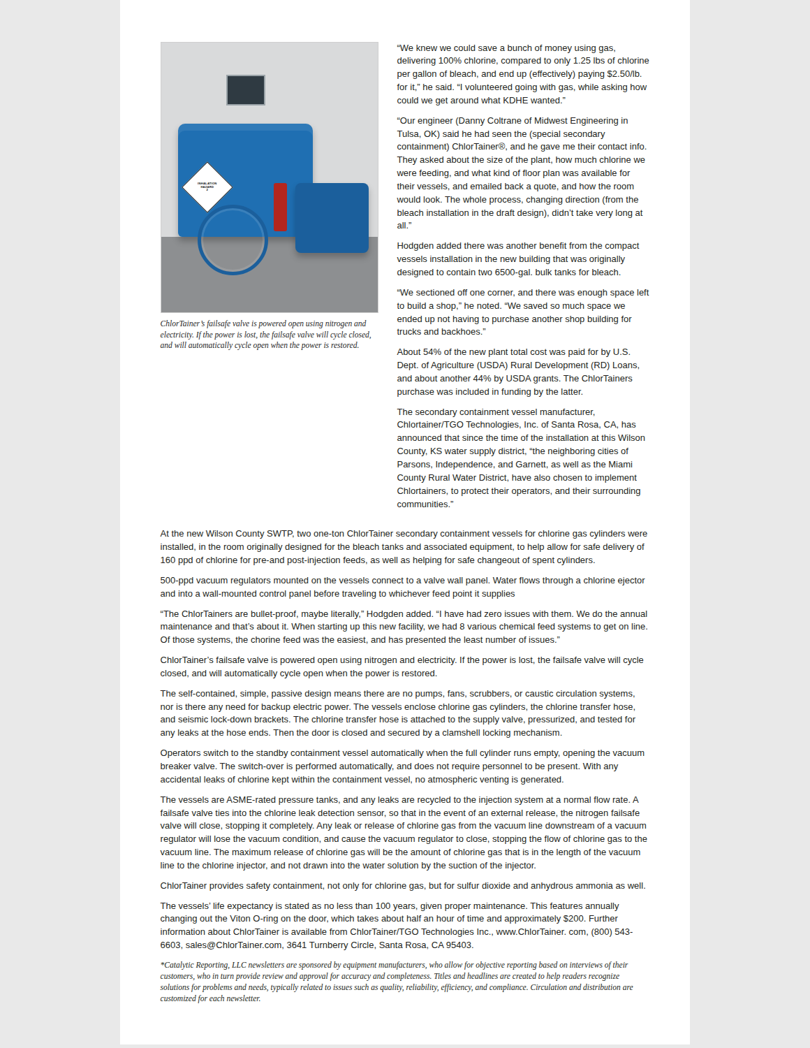INHALATION
HAZARD
2
ChlorTainer’s failsafe valve is powered open using nitrogen and electricity. If the power is lost, the failsafe valve will cycle closed, and will automatically cycle open when the power is restored.
“We knew we could save a bunch of money using gas, delivering 100% chlorine, compared to only 1.25 lbs of chlorine per gallon of bleach, and end up (effectively) paying $2.50/lb. for it,” he said. “I volunteered going with gas, while asking how could we get around what KDHE wanted.”
“Our engineer (Danny Coltrane of Midwest Engineering in Tulsa, OK) said he had seen the (special secondary containment) ChlorTainer®, and he gave me their contact info. They asked about the size of the plant, how much chlorine we were feeding, and what kind of floor plan was available for their vessels, and emailed back a quote, and how the room would look. The whole process, changing direction (from the bleach installation in the draft design), didn’t take very long at all.”
Hodgden added there was another benefit from the compact vessels installation in the new building that was originally designed to contain two 6500-gal. bulk tanks for bleach.
“We sectioned off one corner, and there was enough space left to build a shop,” he noted. “We saved so much space we ended up not having to purchase another shop building for trucks and backhoes.”
About 54% of the new plant total cost was paid for by U.S. Dept. of Agriculture (USDA) Rural Development (RD) Loans, and about another 44% by USDA grants. The ChlorTainers purchase was included in funding by the latter.
The secondary containment vessel manufacturer, Chlortainer/TGO Technologies, Inc. of Santa Rosa, CA, has announced that since the time of the installation at this Wilson County, KS water supply district, “the neighboring cities of Parsons, Independence, and Garnett, as well as the Miami County Rural Water District, have also chosen to implement Chlortainers, to protect their operators, and their surrounding communities.”
At the new Wilson County SWTP, two one-ton ChlorTainer secondary containment vessels for chlorine gas cylinders were installed, in the room originally designed for the bleach tanks and associated equipment, to help allow for safe delivery of 160 ppd of chlorine for pre-and post-injection feeds, as well as helping for safe changeout of spent cylinders.
500-ppd vacuum regulators mounted on the vessels connect to a valve wall panel. Water flows through a chlorine ejector and into a wall-mounted control panel before traveling to whichever feed point it supplies
“The ChlorTainers are bullet-proof, maybe literally,” Hodgden added. “I have had zero issues with them. We do the annual maintenance and that’s about it. When starting up this new facility, we had 8 various chemical feed systems to get on line. Of those systems, the chorine feed was the easiest, and has presented the least number of issues.”
ChlorTainer’s failsafe valve is powered open using nitrogen and electricity. If the power is lost, the failsafe valve will cycle closed, and will automatically cycle open when the power is restored.
The self-contained, simple, passive design means there are no pumps, fans, scrubbers, or caustic circulation systems, nor is there any need for backup electric power. The vessels enclose chlorine gas cylinders, the chlorine transfer hose, and seismic lock-down brackets. The chlorine transfer hose is attached to the supply valve, pressurized, and tested for any leaks at the hose ends. Then the door is closed and secured by a clamshell locking mechanism.
Operators switch to the standby containment vessel automatically when the full cylinder runs empty, opening the vacuum breaker valve. The switch-over is performed automatically, and does not require personnel to be present. With any accidental leaks of chlorine kept within the containment vessel, no atmospheric venting is generated.
The vessels are ASME-rated pressure tanks, and any leaks are recycled to the injection system at a normal flow rate. A failsafe valve ties into the chlorine leak detection sensor, so that in the event of an external release, the nitrogen failsafe valve will close, stopping it completely. Any leak or release of chlorine gas from the vacuum line downstream of a vacuum regulator will lose the vacuum condition, and cause the vacuum regulator to close, stopping the flow of chlorine gas to the vacuum line. The maximum release of chlorine gas will be the amount of chlorine gas that is in the length of the vacuum line to the chlorine injector, and not drawn into the water solution by the suction of the injector.
ChlorTainer provides safety containment, not only for chlorine gas, but for sulfur dioxide and anhydrous ammonia as well.
The vessels’ life expectancy is stated as no less than 100 years, given proper maintenance. This features annually changing out the Viton O-ring on the door, which takes about half an hour of time and approximately $200. Further information about ChlorTainer is available from ChlorTainer/TGO Technologies Inc., www.ChlorTainer. com, (800) 543-6603, sales@ChlorTainer.com, 3641 Turnberry Circle, Santa Rosa, CA 95403.
*Catalytic Reporting, LLC newsletters are sponsored by equipment manufacturers, who allow for objective reporting based on interviews of their customers, who in turn provide review and approval for accuracy and completeness. Titles and headlines are created to help readers recognize solutions for problems and needs, typically related to issues such as quality, reliability, efficiency, and compliance. Circulation and distribution are customized for each newsletter.